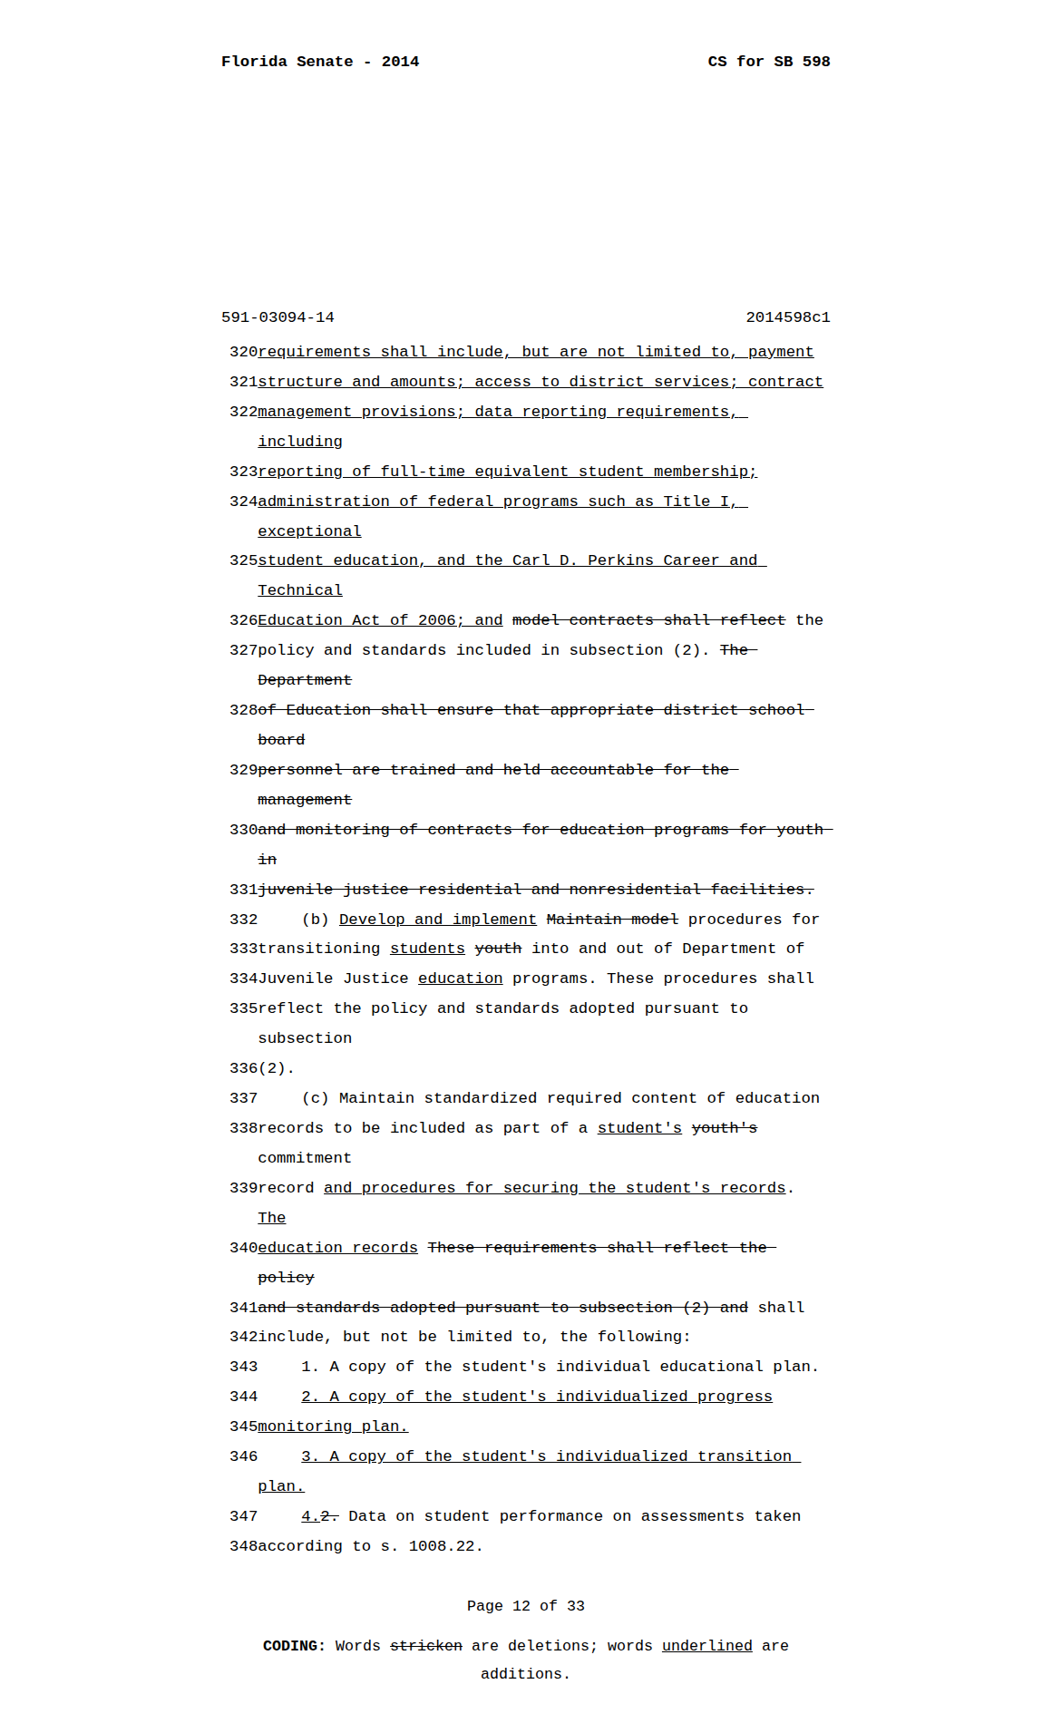Florida Senate - 2014 CS for SB 598
591-03094-14 2014598c1
| 320 | requirements shall include, but are not limited to, payment |
| 321 | structure and amounts; access to district services; contract |
| 322 | management provisions; data reporting requirements, including |
| 323 | reporting of full-time equivalent student membership; |
| 324 | administration of federal programs such as Title I, exceptional |
| 325 | student education, and the Carl D. Perkins Career and Technical |
| 326 | Education Act of 2006; and model contracts shall reflect the |
| 327 | policy and standards included in subsection (2). The Department |
| 328 | of Education shall ensure that appropriate district school board |
| 329 | personnel are trained and held accountable for the management |
| 330 | and monitoring of contracts for education programs for youth in |
| 331 | juvenile justice residential and nonresidential facilities. |
| 332 | (b) Develop and implement Maintain model procedures for |
| 333 | transitioning students youth into and out of Department of |
| 334 | Juvenile Justice education programs. These procedures shall |
| 335 | reflect the policy and standards adopted pursuant to subsection |
| 336 | (2). |
| 337 | (c) Maintain standardized required content of education |
| 338 | records to be included as part of a student's youth's commitment |
| 339 | record and procedures for securing the student's records . The |
| 340 | education records These requirements shall reflect the policy |
| 341 | and standards adopted pursuant to subsection (2) and shall |
| 342 | include, but not be limited to, the following: |
| 343 | 1. A copy of the student's individual educational plan. |
| 344 | 2. A copy of the student's individualized progress |
| 345 | monitoring plan. |
| 346 | 3. A copy of the student's individualized transition plan. |
| 347 | 4. 2. Data on student performance on assessments taken |
| 348 | according to s. 1008.22. |
Page 12 of 33
CODING: Words stricken are deletions; words underlined are additions.